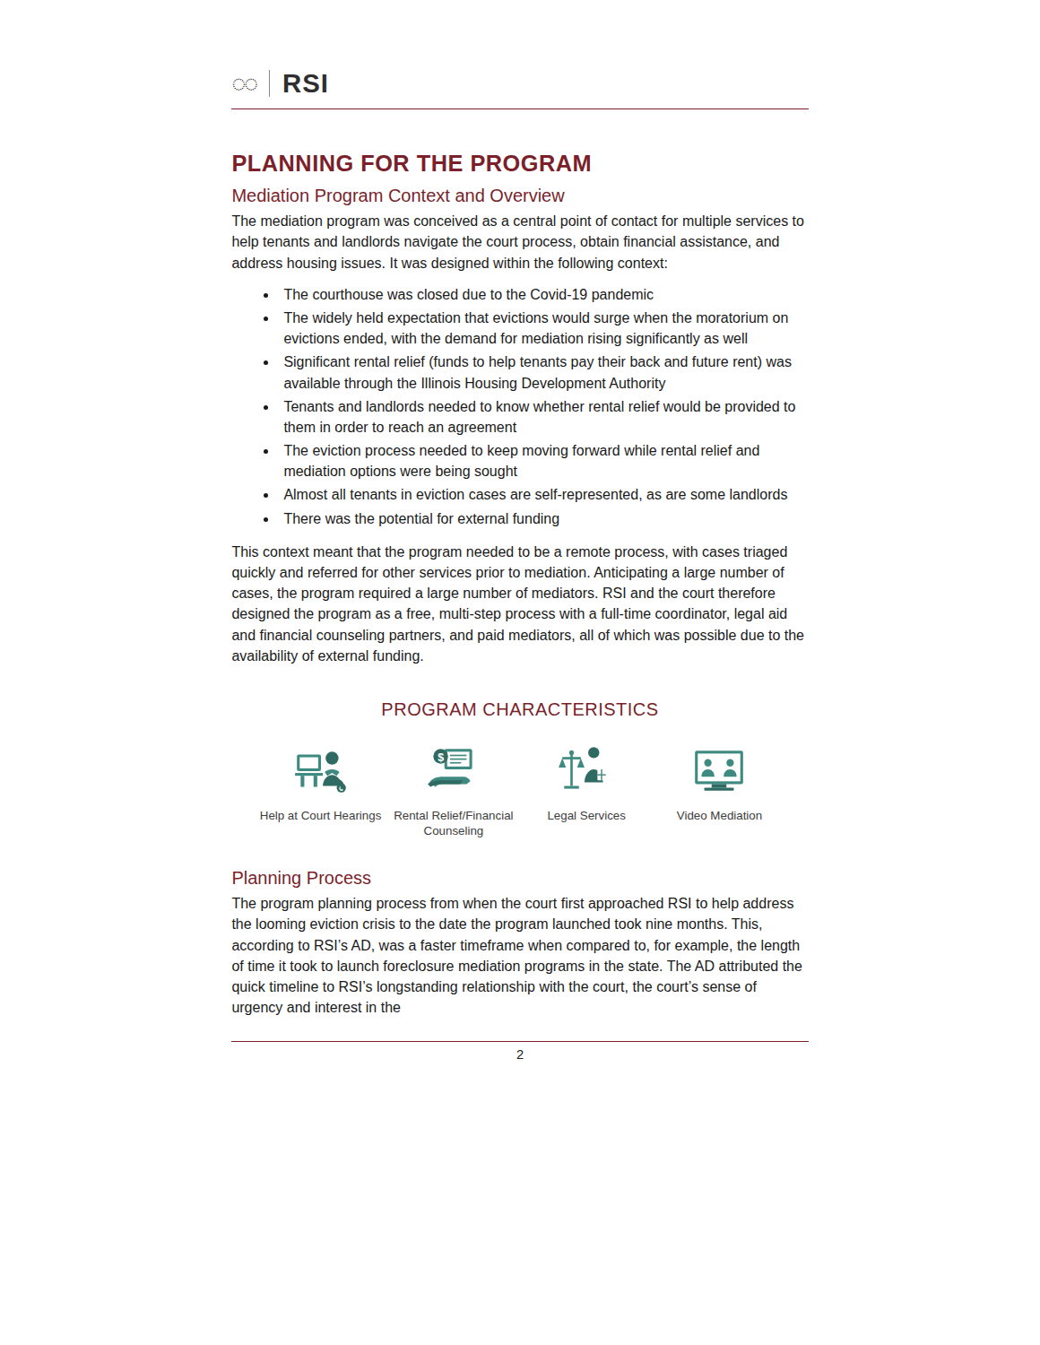◌◌ RSI
PLANNING FOR THE PROGRAM
Mediation Program Context and Overview
The mediation program was conceived as a central point of contact for multiple services to help tenants and landlords navigate the court process, obtain financial assistance, and address housing issues. It was designed within the following context:
The courthouse was closed due to the Covid-19 pandemic
The widely held expectation that evictions would surge when the moratorium on evictions ended, with the demand for mediation rising significantly as well
Significant rental relief (funds to help tenants pay their back and future rent) was available through the Illinois Housing Development Authority
Tenants and landlords needed to know whether rental relief would be provided to them in order to reach an agreement
The eviction process needed to keep moving forward while rental relief and mediation options were being sought
Almost all tenants in eviction cases are self-represented, as are some landlords
There was the potential for external funding
This context meant that the program needed to be a remote process, with cases triaged quickly and referred for other services prior to mediation. Anticipating a large number of cases, the program required a large number of mediators. RSI and the court therefore designed the program as a free, multi-step process with a full-time coordinator, legal aid and financial counseling partners, and paid mediators, all of which was possible due to the availability of external funding.
PROGRAM CHARACTERISTICS
Help at Court Hearings
$
Rental Relief/Financial Counseling
Legal Services
Video Mediation
Planning Process
The program planning process from when the court first approached RSI to help address the looming eviction crisis to the date the program launched took nine months. This, according to RSI’s AD, was a faster timeframe when compared to, for example, the length of time it took to launch foreclosure mediation programs in the state. The AD attributed the quick timeline to RSI’s longstanding relationship with the court, the court’s sense of urgency and interest in the
2